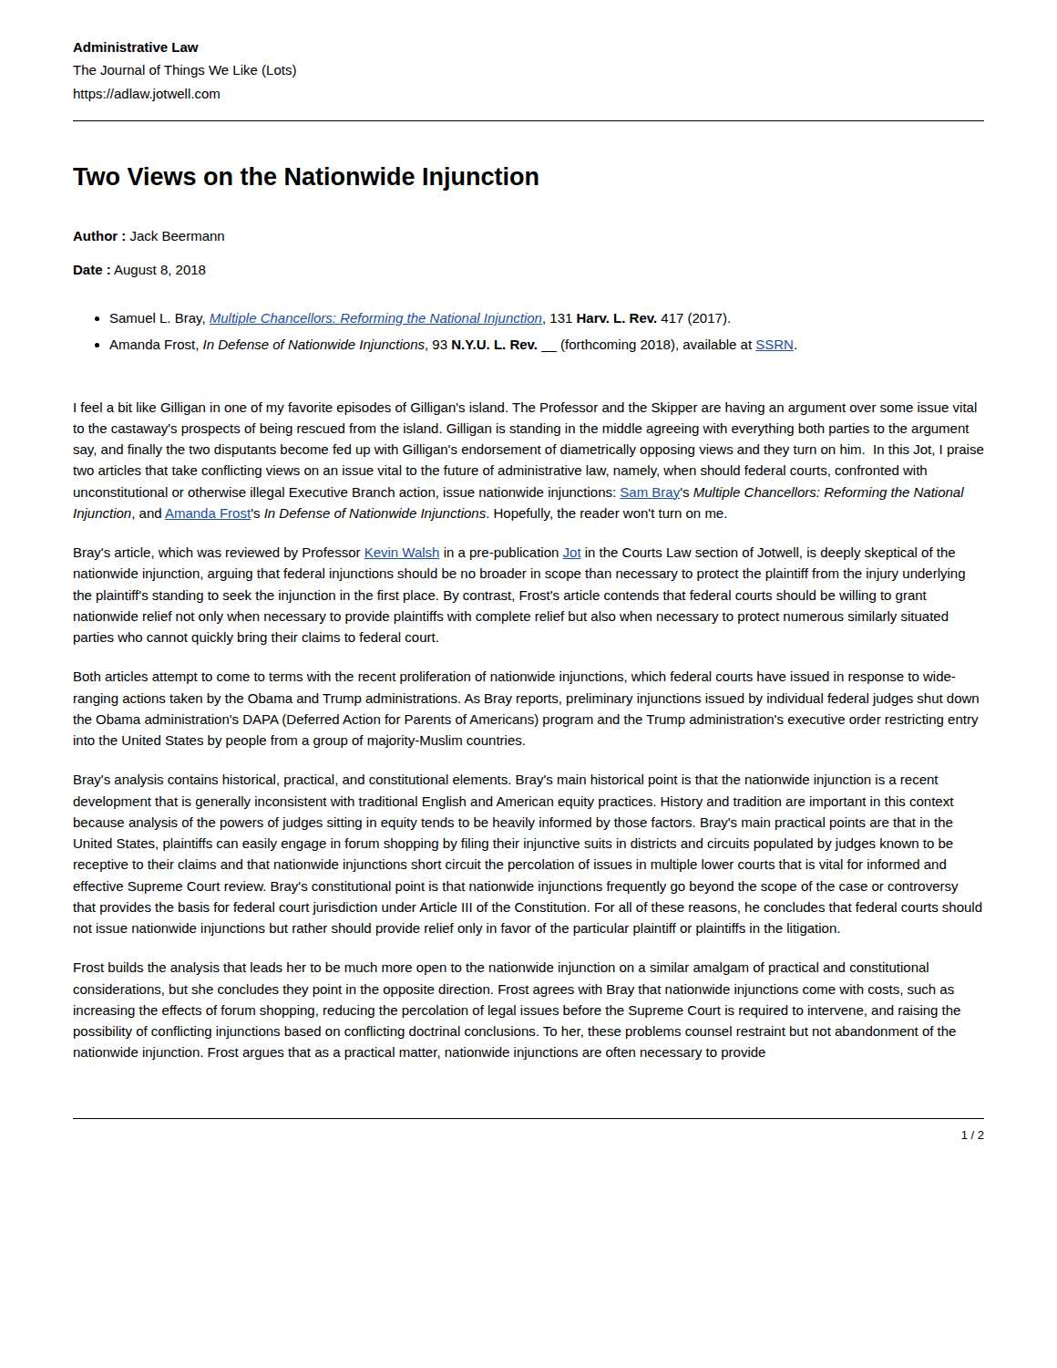Administrative Law
The Journal of Things We Like (Lots)
https://adlaw.jotwell.com
Two Views on the Nationwide Injunction
Author : Jack Beermann
Date : August 8, 2018
Samuel L. Bray, Multiple Chancellors: Reforming the National Injunction, 131 Harv. L. Rev. 417 (2017).
Amanda Frost, In Defense of Nationwide Injunctions, 93 N.Y.U. L. Rev. __ (forthcoming 2018), available at SSRN.
I feel a bit like Gilligan in one of my favorite episodes of Gilligan's island. The Professor and the Skipper are having an argument over some issue vital to the castaway's prospects of being rescued from the island. Gilligan is standing in the middle agreeing with everything both parties to the argument say, and finally the two disputants become fed up with Gilligan's endorsement of diametrically opposing views and they turn on him. In this Jot, I praise two articles that take conflicting views on an issue vital to the future of administrative law, namely, when should federal courts, confronted with unconstitutional or otherwise illegal Executive Branch action, issue nationwide injunctions: Sam Bray's Multiple Chancellors: Reforming the National Injunction, and Amanda Frost's In Defense of Nationwide Injunctions. Hopefully, the reader won't turn on me.
Bray's article, which was reviewed by Professor Kevin Walsh in a pre-publication Jot in the Courts Law section of Jotwell, is deeply skeptical of the nationwide injunction, arguing that federal injunctions should be no broader in scope than necessary to protect the plaintiff from the injury underlying the plaintiff's standing to seek the injunction in the first place. By contrast, Frost's article contends that federal courts should be willing to grant nationwide relief not only when necessary to provide plaintiffs with complete relief but also when necessary to protect numerous similarly situated parties who cannot quickly bring their claims to federal court.
Both articles attempt to come to terms with the recent proliferation of nationwide injunctions, which federal courts have issued in response to wide-ranging actions taken by the Obama and Trump administrations. As Bray reports, preliminary injunctions issued by individual federal judges shut down the Obama administration's DAPA (Deferred Action for Parents of Americans) program and the Trump administration's executive order restricting entry into the United States by people from a group of majority-Muslim countries.
Bray's analysis contains historical, practical, and constitutional elements. Bray's main historical point is that the nationwide injunction is a recent development that is generally inconsistent with traditional English and American equity practices. History and tradition are important in this context because analysis of the powers of judges sitting in equity tends to be heavily informed by those factors. Bray's main practical points are that in the United States, plaintiffs can easily engage in forum shopping by filing their injunctive suits in districts and circuits populated by judges known to be receptive to their claims and that nationwide injunctions short circuit the percolation of issues in multiple lower courts that is vital for informed and effective Supreme Court review. Bray's constitutional point is that nationwide injunctions frequently go beyond the scope of the case or controversy that provides the basis for federal court jurisdiction under Article III of the Constitution. For all of these reasons, he concludes that federal courts should not issue nationwide injunctions but rather should provide relief only in favor of the particular plaintiff or plaintiffs in the litigation.
Frost builds the analysis that leads her to be much more open to the nationwide injunction on a similar amalgam of practical and constitutional considerations, but she concludes they point in the opposite direction. Frost agrees with Bray that nationwide injunctions come with costs, such as increasing the effects of forum shopping, reducing the percolation of legal issues before the Supreme Court is required to intervene, and raising the possibility of conflicting injunctions based on conflicting doctrinal conclusions. To her, these problems counsel restraint but not abandonment of the nationwide injunction. Frost argues that as a practical matter, nationwide injunctions are often necessary to provide
1 / 2